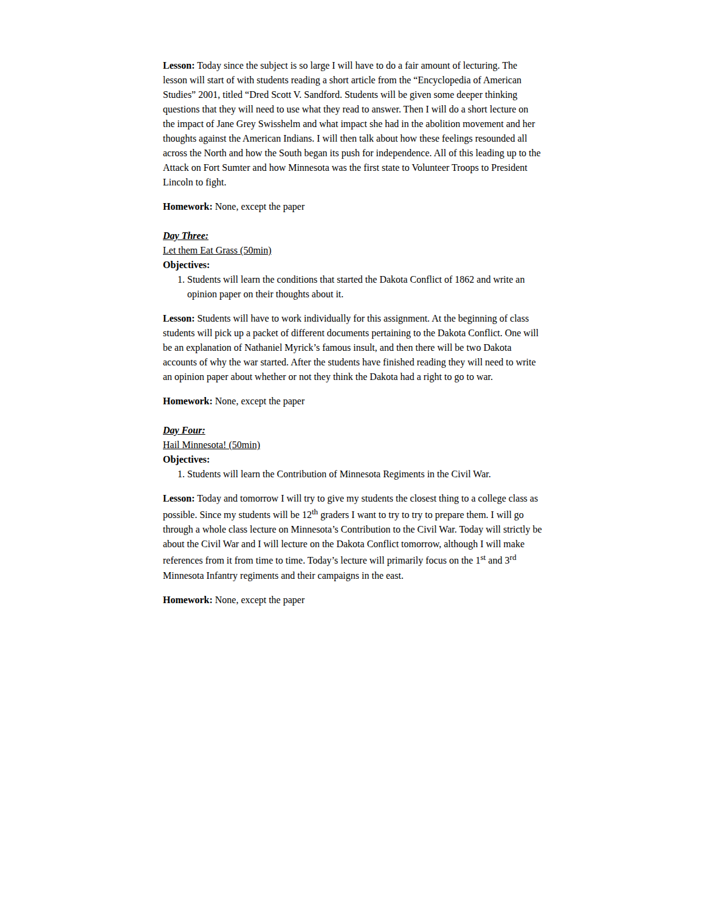Lesson: Today since the subject is so large I will have to do a fair amount of lecturing. The lesson will start of with students reading a short article from the “Encyclopedia of American Studies” 2001, titled “Dred Scott V. Sandford. Students will be given some deeper thinking questions that they will need to use what they read to answer. Then I will do a short lecture on the impact of Jane Grey Swisshelm and what impact she had in the abolition movement and her thoughts against the American Indians. I will then talk about how these feelings resounded all across the North and how the South began its push for independence. All of this leading up to the Attack on Fort Sumter and how Minnesota was the first state to Volunteer Troops to President Lincoln to fight.
Homework: None, except the paper
Day Three:
Let them Eat Grass (50min)
Objectives:
Students will learn the conditions that started the Dakota Conflict of 1862 and write an opinion paper on their thoughts about it.
Lesson: Students will have to work individually for this assignment. At the beginning of class students will pick up a packet of different documents pertaining to the Dakota Conflict. One will be an explanation of Nathaniel Myrick’s famous insult, and then there will be two Dakota accounts of why the war started. After the students have finished reading they will need to write an opinion paper about whether or not they think the Dakota had a right to go to war.
Homework: None, except the paper
Day Four:
Hail Minnesota! (50min)
Objectives:
Students will learn the Contribution of Minnesota Regiments in the Civil War.
Lesson: Today and tomorrow I will try to give my students the closest thing to a college class as possible. Since my students will be 12th graders I want to try to try to prepare them. I will go through a whole class lecture on Minnesota’s Contribution to the Civil War. Today will strictly be about the Civil War and I will lecture on the Dakota Conflict tomorrow, although I will make references from it from time to time. Today’s lecture will primarily focus on the 1st and 3rd Minnesota Infantry regiments and their campaigns in the east.
Homework: None, except the paper